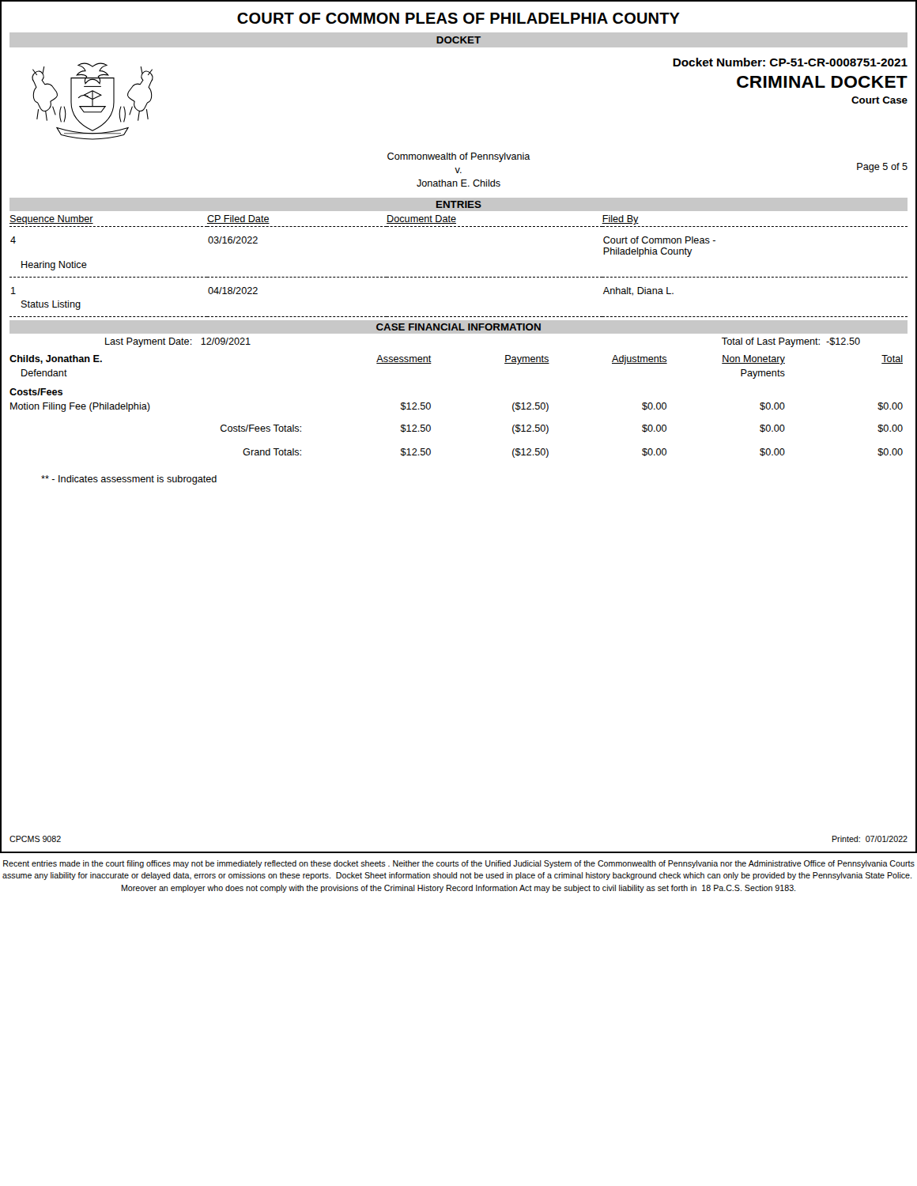COURT OF COMMON PLEAS OF PHILADELPHIA COUNTY
DOCKET
Docket Number: CP-51-CR-0008751-2021
CRIMINAL DOCKET
Court Case
Commonwealth of Pennsylvania
v.
Jonathan E. Childs
Page 5 of 5
ENTRIES
| Sequence Number | CP Filed Date | Document Date | Filed By |
| 4 | 03/16/2022 | | Court of Common Pleas - Philadelphia County |
| Hearing Notice | | | |
| 1 | 04/18/2022 | | Anhalt, Diana L. |
| Status Listing | | | |
CASE FINANCIAL INFORMATION
Last Payment Date: 12/09/2021
Total of Last Payment: -$12.50
| Childs, Jonathan E. | Assessment | Payments | Adjustments | Non Monetary | Total |
| Defendant | | | | Payments | |
| Costs/Fees | |
| Motion Filing Fee (Philadelphia) | $12.50 | ($12.50) | $0.00 | $0.00 | $0.00 |
| Costs/Fees Totals: | $12.50 | ($12.50) | $0.00 | $0.00 | $0.00 |
| Grand Totals: | $12.50 | ($12.50) | $0.00 | $0.00 | $0.00 |
** - Indicates assessment is subrogated
CPCMS 9082
Printed: 07/01/2022
Recent entries made in the court filing offices may not be immediately reflected on these docket sheets . Neither the courts of the Unified Judicial System of the Commonwealth of Pennsylvania nor the Administrative Office of Pennsylvania Courts assume any liability for inaccurate or delayed data, errors or omissions on these reports. Docket Sheet information should not be used in place of a criminal history background check which can only be provided by the Pennsylvania State Police. Moreover an employer who does not comply with the provisions of the Criminal History Record Information Act may be subject to civil liability as set forth in 18 Pa.C.S. Section 9183.